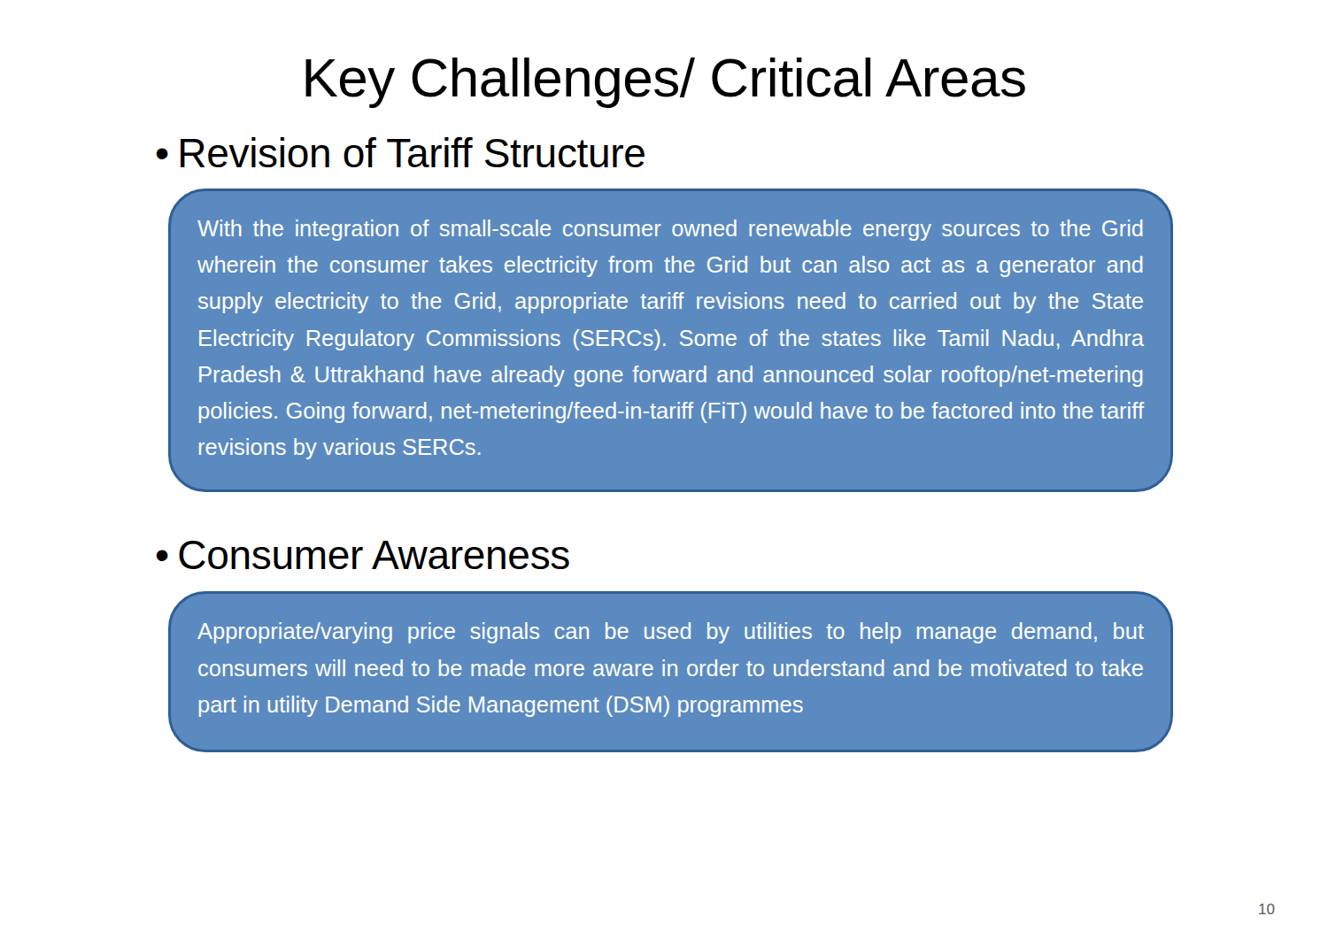Key Challenges/ Critical Areas
•Revision of Tariff Structure
With the integration of small-scale consumer owned renewable energy sources to the Grid wherein the consumer takes electricity from the Grid but can also act as a generator and supply electricity to the Grid, appropriate tariff revisions need to carried out by the State Electricity Regulatory Commissions (SERCs). Some of the states like Tamil Nadu, Andhra Pradesh & Uttrakhand have already gone forward and announced solar rooftop/net-metering policies. Going forward, net-metering/feed-in-tariff (FiT) would have to be factored into the tariff revisions by various SERCs.
•Consumer Awareness
Appropriate/varying price signals can be used by utilities to help manage demand, but consumers will need to be made more aware in order to understand and be motivated to take part in utility Demand Side Management (DSM) programmes
10